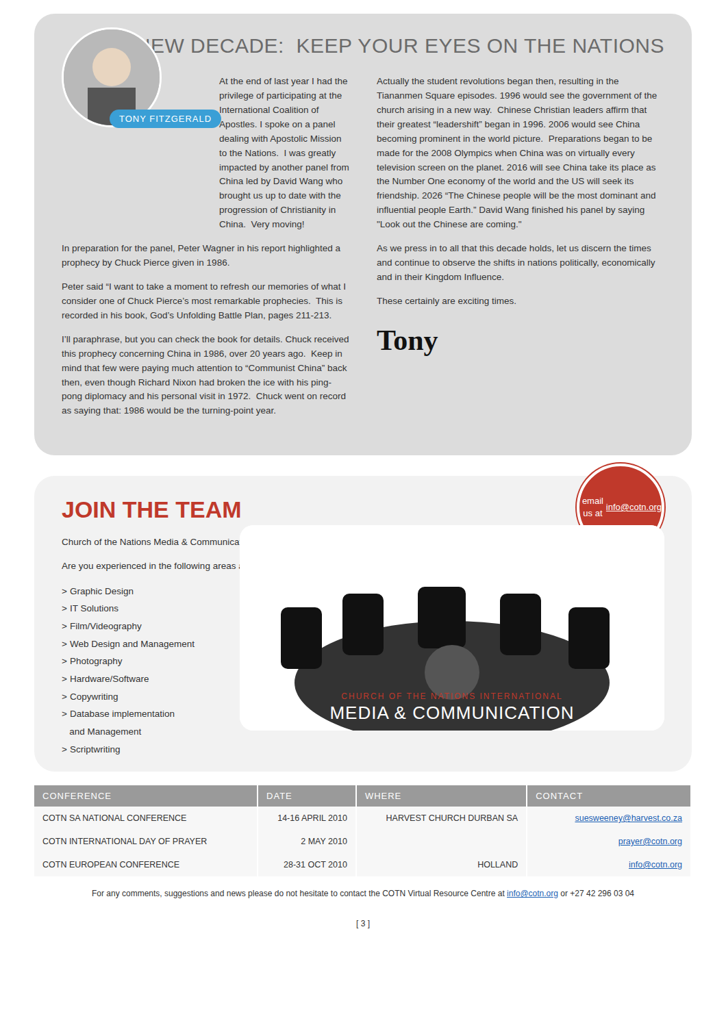TONY FITZGERALD
A NEW DECADE: KEEP YOUR EYES ON THE NATIONS
At the end of last year I had the privilege of participating at the International Coalition of Apostles. I spoke on a panel dealing with Apostolic Mission to the Nations. I was greatly impacted by another panel from China led by David Wang who brought us up to date with the progression of Christianity in China. Very moving!
In preparation for the panel, Peter Wagner in his report highlighted a prophecy by Chuck Pierce given in 1986.
Peter said “I want to take a moment to refresh our memories of what I consider one of Chuck Pierce’s most remarkable prophecies. This is recorded in his book, God’s Unfolding Battle Plan, pages 211-213.
I’ll paraphrase, but you can check the book for details. Chuck received this prophecy concerning China in 1986, over 20 years ago. Keep in mind that few were paying much attention to “Communist China” back then, even though Richard Nixon had broken the ice with his ping-pong diplomacy and his personal visit in 1972. Chuck went on record as saying that: 1986 would be the turning-point year.
Actually the student revolutions began then, resulting in the Tiananmen Square episodes. 1996 would see the government of the church arising in a new way. Chinese Christian leaders affirm that their greatest “leadershift” began in 1996. 2006 would see China becoming prominent in the world picture. Preparations began to be made for the 2008 Olympics when China was on virtually every television screen on the planet. 2016 will see China take its place as the Number One economy of the world and the US will seek its friendship. 2026 “The Chinese people will be the most dominant and influential people Earth.” David Wang finished his panel by saying "Look out the Chinese are coming."
As we press in to all that this decade holds, let us discern the times and continue to observe the shifts in nations politically, economically and in their Kingdom Influence.
These certainly are exciting times.
Tony
email us at
info@cotn.org
JOIN THE TEAM
Church of the Nations Media & Communication is looking for people with a passion for media and communication. Could this be you?
Are you experienced in the following areas and willing to volunteer your expertise?
Graphic Design
IT Solutions
Film/Videography
Web Design and Management
Photography
Hardware/Software
Copywriting
Database implementation
and Management
Scriptwriting
CHURCH OF THE NATIONS INTERNATIONAL MEDIA & COMMUNICATION
| CONFERENCE | DATE | WHERE | CONTACT |
| --- | --- | --- | --- |
| COTN SA NATIONAL CONFERENCE | 14-16 APRIL 2010 | HARVEST CHURCH DURBAN SA | suesweeney@harvest.co.za |
| COTN INTERNATIONAL DAY OF PRAYER | 2 MAY 2010 | | prayer@cotn.org |
| COTN EUROPEAN CONFERENCE | 28-31 OCT 2010 | HOLLAND | info@cotn.org |
For any comments, suggestions and news please do not hesitate to contact the COTN Virtual Resource Centre at info@cotn.org or +27 42 296 03 04
[ 3 ]